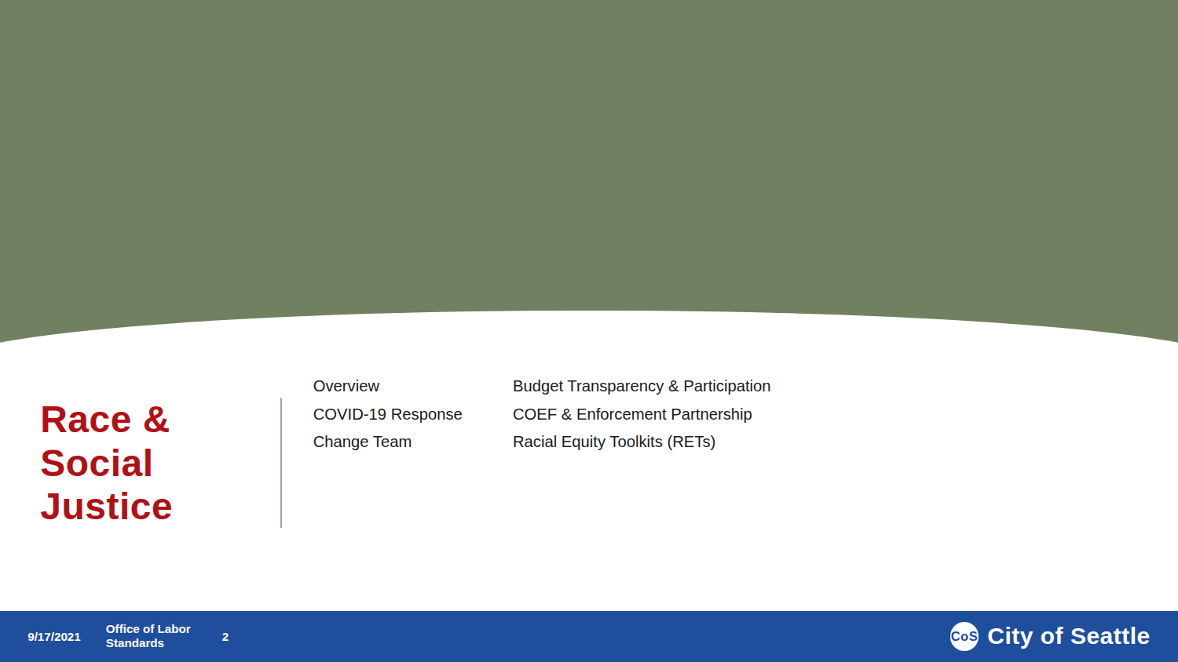Race &Social Justice
Overview
COVID-19 Response
Change Team
Budget Transparency & Participation
COEF & Enforcement Partnership
Racial Equity Toolkits (RETs)
9/17/2021 Office of Labor
Standards 2 CoSCity of Seattle